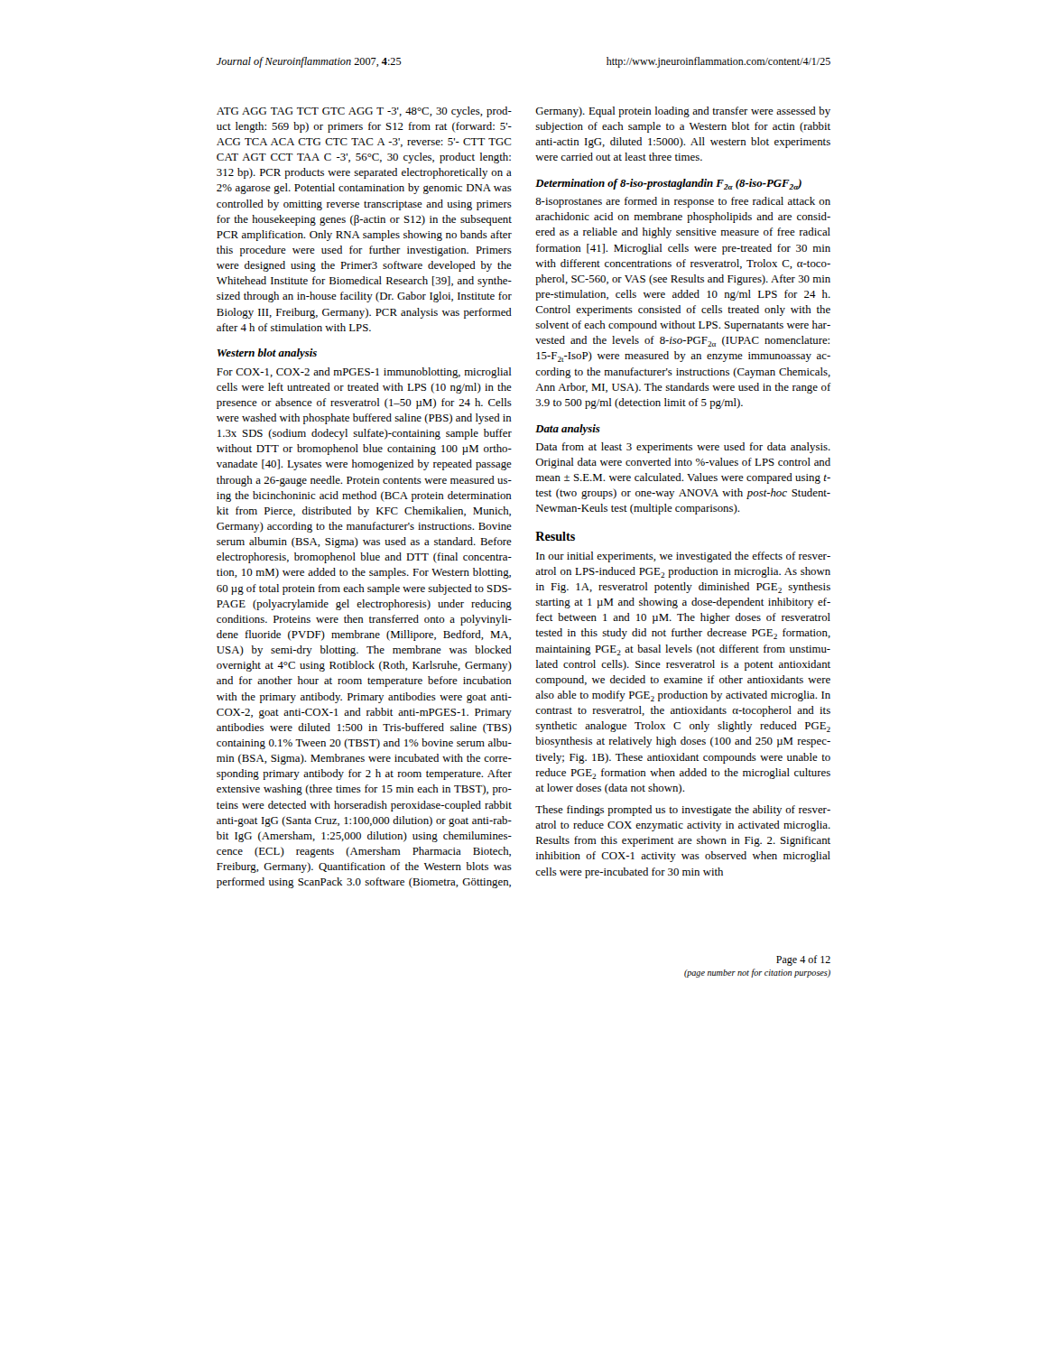Journal of Neuroinflammation 2007, 4:25
http://www.jneuroinflammation.com/content/4/1/25
ATG AGG TAG TCT GTC AGG T -3', 48°C, 30 cycles, product length: 569 bp) or primers for S12 from rat (forward: 5'- ACG TCA ACA CTG CTC TAC A -3', reverse: 5'- CTT TGC CAT AGT CCT TAA C -3', 56°C, 30 cycles, product length: 312 bp). PCR products were separated electrophoretically on a 2% agarose gel. Potential contamination by genomic DNA was controlled by omitting reverse transcriptase and using primers for the housekeeping genes (β-actin or S12) in the subsequent PCR amplification. Only RNA samples showing no bands after this procedure were used for further investigation. Primers were designed using the Primer3 software developed by the Whitehead Institute for Biomedical Research [39], and synthesized through an in-house facility (Dr. Gabor Igloi, Institute for Biology III, Freiburg, Germany). PCR analysis was performed after 4 h of stimulation with LPS.
Western blot analysis
For COX-1, COX-2 and mPGES-1 immunoblotting, microglial cells were left untreated or treated with LPS (10 ng/ml) in the presence or absence of resveratrol (1–50 µM) for 24 h. Cells were washed with phosphate buffered saline (PBS) and lysed in 1.3x SDS (sodium dodecyl sulfate)-containing sample buffer without DTT or bromophenol blue containing 100 µM orthovanadate [40]. Lysates were homogenized by repeated passage through a 26-gauge needle. Protein contents were measured using the bicinchoninic acid method (BCA protein determination kit from Pierce, distributed by KFC Chemikalien, Munich, Germany) according to the manufacturer's instructions. Bovine serum albumin (BSA, Sigma) was used as a standard. Before electrophoresis, bromophenol blue and DTT (final concentration, 10 mM) were added to the samples. For Western blotting, 60 µg of total protein from each sample were subjected to SDS-PAGE (polyacrylamide gel electrophoresis) under reducing conditions. Proteins were then transferred onto a polyvinylidene fluoride (PVDF) membrane (Millipore, Bedford, MA, USA) by semi-dry blotting. The membrane was blocked overnight at 4°C using Rotiblock (Roth, Karlsruhe, Germany) and for another hour at room temperature before incubation with the primary antibody. Primary antibodies were goat anti-COX-2, goat anti-COX-1 and rabbit anti-mPGES-1. Primary antibodies were diluted 1:500 in Tris-buffered saline (TBS) containing 0.1% Tween 20 (TBST) and 1% bovine serum albumin (BSA, Sigma). Membranes were incubated with the corresponding primary antibody for 2 h at room temperature. After extensive washing (three times for 15 min each in TBST), proteins were detected with horseradish peroxidase-coupled rabbit anti-goat IgG (Santa Cruz, 1:100,000 dilution) or goat anti-rabbit IgG (Amersham, 1:25,000 dilution) using chemiluminescence (ECL) reagents (Amersham Pharmacia Biotech, Freiburg, Germany). Quantification of the Western blots was performed using ScanPack 3.0 software (Biometra, Göttingen, Germany). Equal protein loading and transfer were assessed by subjection of each sample to a Western blot for actin (rabbit anti-actin IgG, diluted 1:5000). All western blot experiments were carried out at least three times.
Determination of 8-iso-prostaglandin F2α (8-iso-PGF2α)
8-isoprostanes are formed in response to free radical attack on arachidonic acid on membrane phospholipids and are considered as a reliable and highly sensitive measure of free radical formation [41]. Microglial cells were pre-treated for 30 min with different concentrations of resveratrol, Trolox C, α-tocopherol, SC-560, or VAS (see Results and Figures). After 30 min pre-stimulation, cells were added 10 ng/ml LPS for 24 h. Control experiments consisted of cells treated only with the solvent of each compound without LPS. Supernatants were harvested and the levels of 8-iso-PGF2α (IUPAC nomenclature: 15-F2t-IsoP) were measured by an enzyme immunoassay according to the manufacturer's instructions (Cayman Chemicals, Ann Arbor, MI, USA). The standards were used in the range of 3.9 to 500 pg/ml (detection limit of 5 pg/ml).
Data analysis
Data from at least 3 experiments were used for data analysis. Original data were converted into %-values of LPS control and mean ± S.E.M. were calculated. Values were compared using t-test (two groups) or one-way ANOVA with post-hoc Student-Newman-Keuls test (multiple comparisons).
Results
In our initial experiments, we investigated the effects of resveratrol on LPS-induced PGE2 production in microglia. As shown in Fig. 1A, resveratrol potently diminished PGE2 synthesis starting at 1 µM and showing a dose-dependent inhibitory effect between 1 and 10 µM. The higher doses of resveratrol tested in this study did not further decrease PGE2 formation, maintaining PGE2 at basal levels (not different from unstimulated control cells). Since resveratrol is a potent antioxidant compound, we decided to examine if other antioxidants were also able to modify PGE2 production by activated microglia. In contrast to resveratrol, the antioxidants α-tocopherol and its synthetic analogue Trolox C only slightly reduced PGE2 biosynthesis at relatively high doses (100 and 250 µM respectively; Fig. 1B). These antioxidant compounds were unable to reduce PGE2 formation when added to the microglial cultures at lower doses (data not shown).
These findings prompted us to investigate the ability of resveratrol to reduce COX enzymatic activity in activated microglia. Results from this experiment are shown in Fig. 2. Significant inhibition of COX-1 activity was observed when microglial cells were pre-incubated for 30 min with
Page 4 of 12
(page number not for citation purposes)